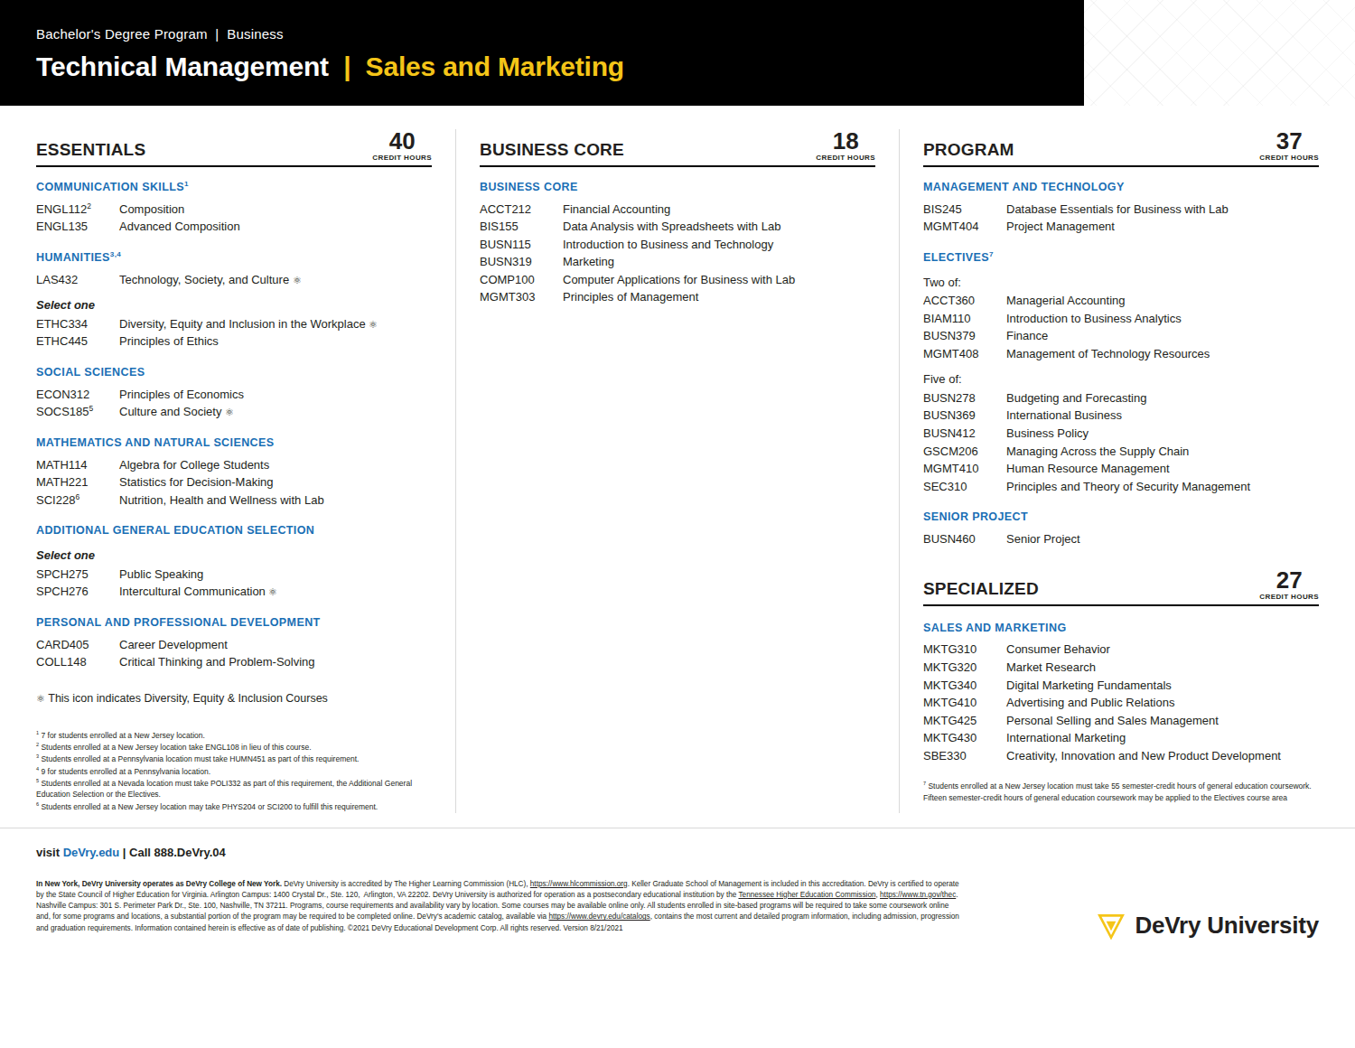Bachelor's Degree Program | Business
Technical Management | Sales and Marketing
Essentials
40 CREDIT HOURS
Communication Skills1
| ENGL112 2 | Composition |
| ENGL135 | Advanced Composition |
Humanities3,4
| LAS432 | Technology, Society, and Culture ⚛ |
Select one
| ETHC334 | Diversity, Equity and Inclusion in the Workplace ⚛ |
| ETHC445 | Principles of Ethics |
Social Sciences
| ECON312 | Principles of Economics |
| SOCS185 5 | Culture and Society ⚛ |
Mathematics and Natural Sciences
| MATH114 | Algebra for College Students |
| MATH221 | Statistics for Decision-Making |
| SCI228 6 | Nutrition, Health and Wellness with Lab |
Additional General Education Selection
Select one
| SPCH275 | Public Speaking |
| SPCH276 | Intercultural Communication ⚛ |
Personal and Professional Development
| CARD405 | Career Development |
| COLL148 | Critical Thinking and Problem-Solving |
⚛ This icon indicates Diversity, Equity & Inclusion Courses
1 7 for students enrolled at a New Jersey location.
2 Students enrolled at a New Jersey location take ENGL108 in lieu of this course.
3 Students enrolled at a Pennsylvania location must take HUMN451 as part of this requirement.
4 9 for students enrolled at a Pennsylvania location.
5 Students enrolled at a Nevada location must take POLI332 as part of this requirement, the Additional General Education Selection or the Electives.
6 Students enrolled at a New Jersey location may take PHYS204 or SCI200 to fulfill this requirement.
Business Core
18 CREDIT HOURS
Business Core
| ACCT212 | Financial Accounting |
| BIS155 | Data Analysis with Spreadsheets with Lab |
| BUSN115 | Introduction to Business and Technology |
| BUSN319 | Marketing |
| COMP100 | Computer Applications for Business with Lab |
| MGMT303 | Principles of Management |
Program
37 CREDIT HOURS
Management and Technology
| BIS245 | Database Essentials for Business with Lab |
| MGMT404 | Project Management |
Electives7
Two of:
| ACCT360 | Managerial Accounting |
| BIAM110 | Introduction to Business Analytics |
| BUSN379 | Finance |
| MGMT408 | Management of Technology Resources |
Five of:
| BUSN278 | Budgeting and Forecasting |
| BUSN369 | International Business |
| BUSN412 | Business Policy |
| GSCM206 | Managing Across the Supply Chain |
| MGMT410 | Human Resource Management |
| SEC310 | Principles and Theory of Security Management |
Senior Project
| BUSN460 | Senior Project |
Specialized
27 CREDIT HOURS
Sales and Marketing
| MKTG310 | Consumer Behavior |
| MKTG320 | Market Research |
| MKTG340 | Digital Marketing Fundamentals |
| MKTG410 | Advertising and Public Relations |
| MKTG425 | Personal Selling and Sales Management |
| MKTG430 | International Marketing |
| SBE330 | Creativity, Innovation and New Product Development |
7 Students enrolled at a New Jersey location must take 55 semester-credit hours of general education coursework. Fifteen semester-credit hours of general education coursework may be applied to the Electives course area
visit DeVry.edu | Call 888.DeVry.04
In New York, DeVry University operates as DeVry College of New York. DeVry University is accredited by The Higher Learning Commission (HLC), https://www.hlcommission.org. Keller Graduate School of Management is included in this accreditation. DeVry is certified to operate by the State Council of Higher Education for Virginia. Arlington Campus: 1400 Crystal Dr., Ste. 120, Arlington, VA 22202. DeVry University is authorized for operation as a postsecondary educational institution by the Tennessee Higher Education Commission, https://www.tn.gov/thec. Nashville Campus: 301 S. Perimeter Park Dr., Ste. 100, Nashville, TN 37211. Programs, course requirements and availability vary by location. Some courses may be available online only. All students enrolled in site-based programs will be required to take some coursework online and, for some programs and locations, a substantial portion of the program may be required to be completed online. DeVry's academic catalog, available via https://www.devry.edu/catalogs, contains the most current and detailed program information, including admission, progression and graduation requirements. Information contained herein is effective as of date of publishing. ©2021 DeVry Educational Development Corp. All rights reserved. Version 8/21/2021
DeVry University